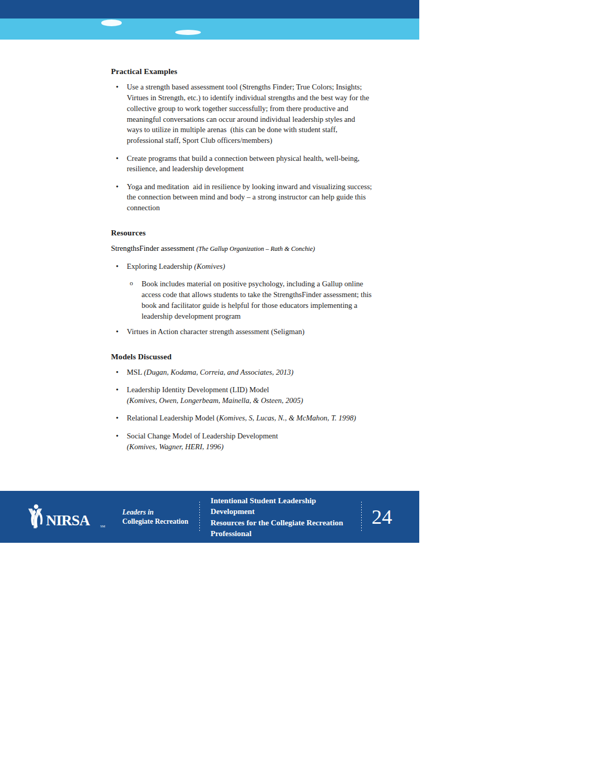Practical Examples
Use a strength based assessment tool (Strengths Finder; True Colors; Insights; Virtues in Strength, etc.) to identify individual strengths and the best way for the collective group to work together successfully; from there productive and meaningful conversations can occur around individual leadership styles and ways to utilize in multiple arenas (this can be done with student staff, professional staff, Sport Club officers/members)
Create programs that build a connection between physical health, well-being, resilience, and leadership development
Yoga and meditation aid in resilience by looking inward and visualizing success; the connection between mind and body – a strong instructor can help guide this connection
Resources
StrengthsFinder assessment (The Gallup Organization – Rath & Conchie)
Exploring Leadership (Komives)
Book includes material on positive psychology, including a Gallup online access code that allows students to take the StrengthsFinder assessment; this book and facilitator guide is helpful for those educators implementing a leadership development program
Virtues in Action character strength assessment (Seligman)
Models Discussed
MSL (Dugan, Kodama, Correia, and Associates, 2013)
Leadership Identity Development (LID) Model
(Komives, Owen, Longerbeam, Mainella, & Osteen, 2005)
Relational Leadership Model (Komives, S, Lucas, N., & McMahon, T. 1998)
Social Change Model of Leadership Development
(Komives, Wagner, HERI, 1996)
NIRSA SM
Leaders in
Collegiate Recreation
Intentional Student Leadership Development
Resources for the Collegiate Recreation
Professional
24